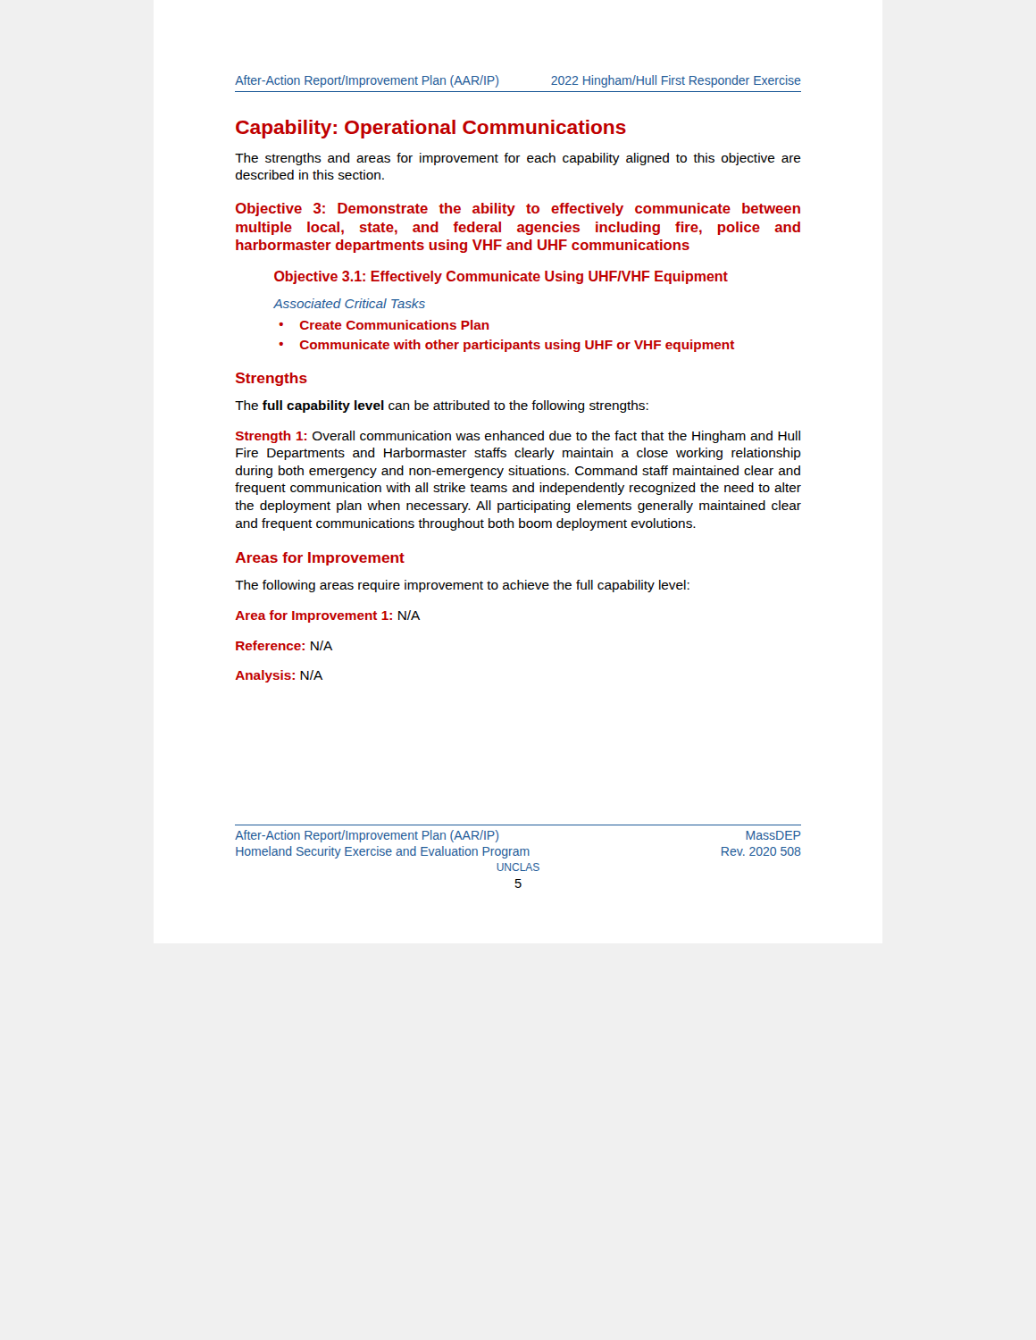After-Action Report/Improvement Plan (AAR/IP) 2022 Hingham/Hull First Responder Exercise
Capability: Operational Communications
The strengths and areas for improvement for each capability aligned to this objective are described in this section.
Objective 3: Demonstrate the ability to effectively communicate between multiple local, state, and federal agencies including fire, police and harbormaster departments using VHF and UHF communications
Objective 3.1: Effectively Communicate Using UHF/VHF Equipment
Associated Critical Tasks
Create Communications Plan
Communicate with other participants using UHF or VHF equipment
Strengths
The full capability level can be attributed to the following strengths:
Strength 1: Overall communication was enhanced due to the fact that the Hingham and Hull Fire Departments and Harbormaster staffs clearly maintain a close working relationship during both emergency and non-emergency situations. Command staff maintained clear and frequent communication with all strike teams and independently recognized the need to alter the deployment plan when necessary. All participating elements generally maintained clear and frequent communications throughout both boom deployment evolutions.
Areas for Improvement
The following areas require improvement to achieve the full capability level:
Area for Improvement 1: N/A
Reference: N/A
Analysis: N/A
After-Action Report/Improvement Plan (AAR/IP)
Homeland Security Exercise and Evaluation Program
MassDEP
Rev. 2020 508
UNCLAS
5